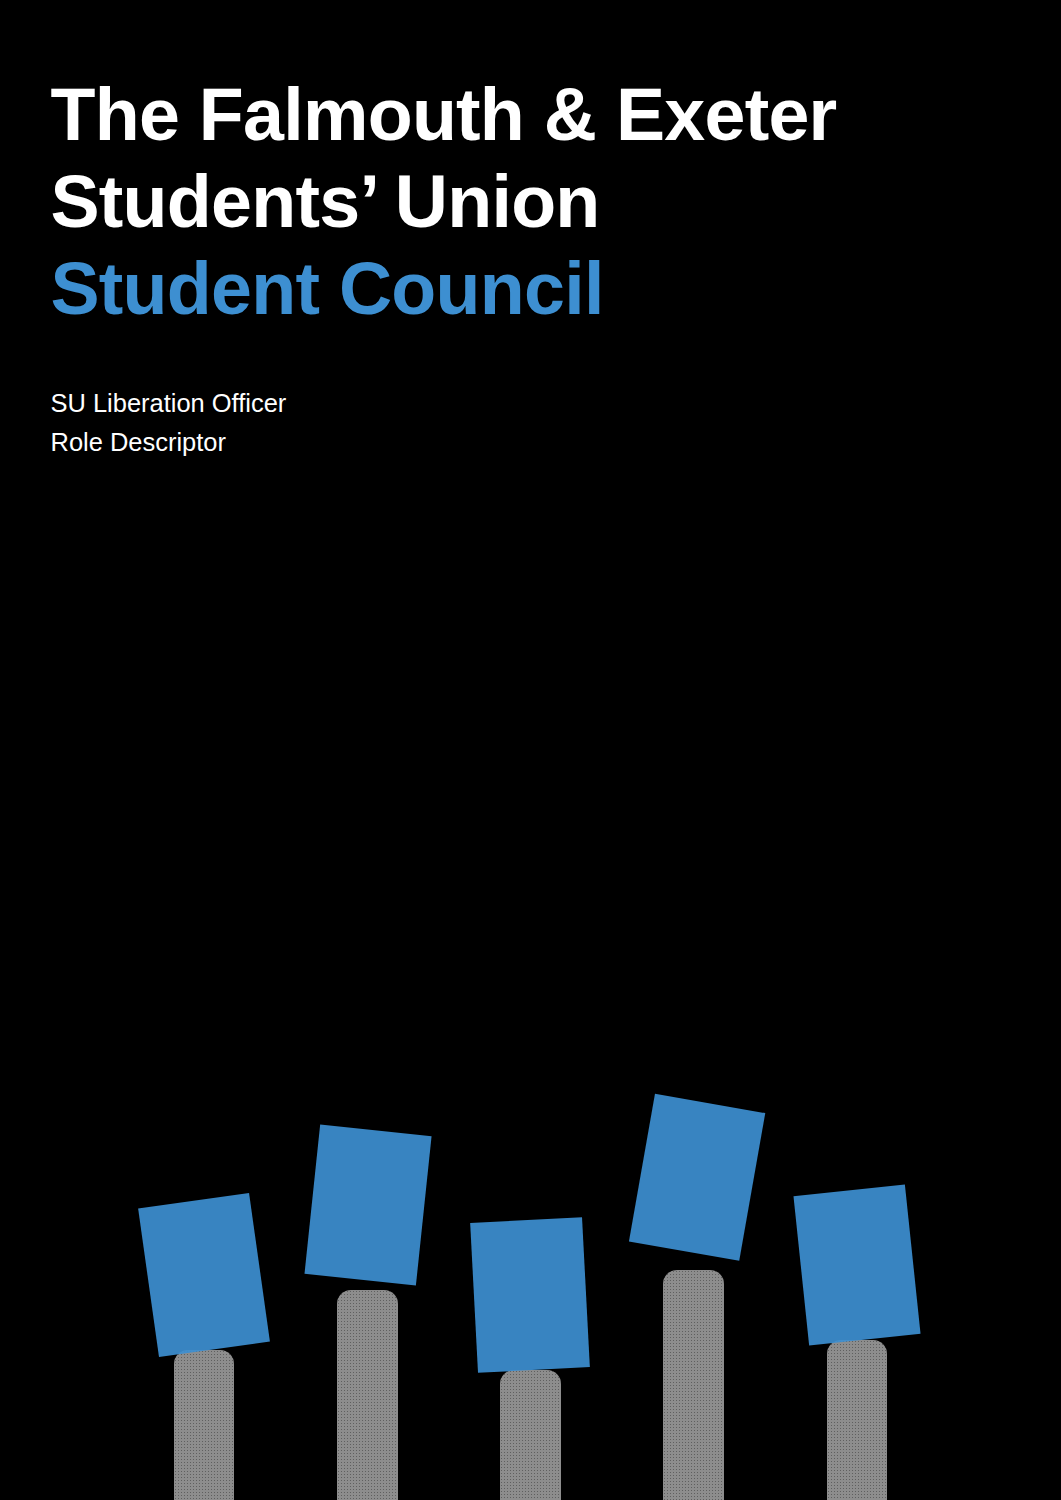The Falmouth & Exeter Students’ Union Student Council
SU Liberation Officer
Role Descriptor